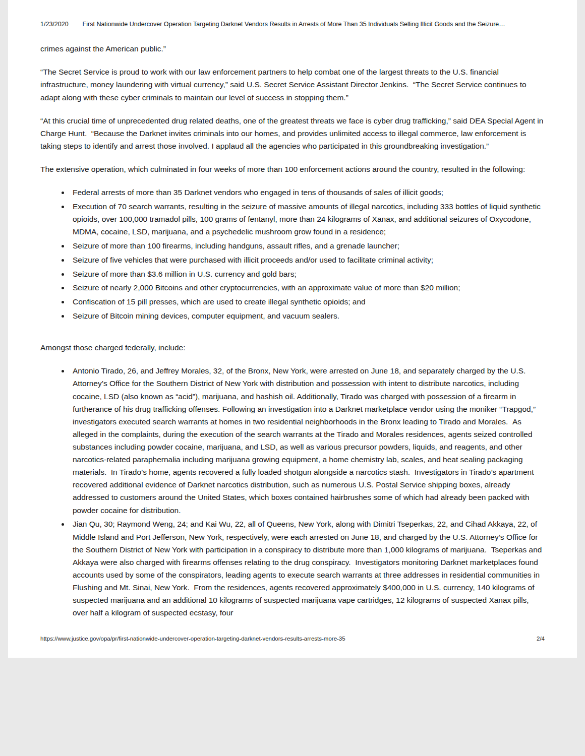1/23/2020 First Nationwide Undercover Operation Targeting Darknet Vendors Results in Arrests of More Than 35 Individuals Selling Illicit Goods and the Seizure…
crimes against the American public.”
“The Secret Service is proud to work with our law enforcement partners to help combat one of the largest threats to the U.S. financial infrastructure, money laundering with virtual currency,” said U.S. Secret Service Assistant Director Jenkins. “The Secret Service continues to adapt along with these cyber criminals to maintain our level of success in stopping them.”
“At this crucial time of unprecedented drug related deaths, one of the greatest threats we face is cyber drug trafficking,” said DEA Special Agent in Charge Hunt. “Because the Darknet invites criminals into our homes, and provides unlimited access to illegal commerce, law enforcement is taking steps to identify and arrest those involved. I applaud all the agencies who participated in this groundbreaking investigation.”
The extensive operation, which culminated in four weeks of more than 100 enforcement actions around the country, resulted in the following:
Federal arrests of more than 35 Darknet vendors who engaged in tens of thousands of sales of illicit goods;
Execution of 70 search warrants, resulting in the seizure of massive amounts of illegal narcotics, including 333 bottles of liquid synthetic opioids, over 100,000 tramadol pills, 100 grams of fentanyl, more than 24 kilograms of Xanax, and additional seizures of Oxycodone, MDMA, cocaine, LSD, marijuana, and a psychedelic mushroom grow found in a residence;
Seizure of more than 100 firearms, including handguns, assault rifles, and a grenade launcher;
Seizure of five vehicles that were purchased with illicit proceeds and/or used to facilitate criminal activity;
Seizure of more than $3.6 million in U.S. currency and gold bars;
Seizure of nearly 2,000 Bitcoins and other cryptocurrencies, with an approximate value of more than $20 million;
Confiscation of 15 pill presses, which are used to create illegal synthetic opioids; and
Seizure of Bitcoin mining devices, computer equipment, and vacuum sealers.
Amongst those charged federally, include:
Antonio Tirado, 26, and Jeffrey Morales, 32, of the Bronx, New York, were arrested on June 18, and separately charged by the U.S. Attorney’s Office for the Southern District of New York with distribution and possession with intent to distribute narcotics, including cocaine, LSD (also known as “acid”), marijuana, and hashish oil. Additionally, Tirado was charged with possession of a firearm in furtherance of his drug trafficking offenses. Following an investigation into a Darknet marketplace vendor using the moniker “Trapgod,” investigators executed search warrants at homes in two residential neighborhoods in the Bronx leading to Tirado and Morales. As alleged in the complaints, during the execution of the search warrants at the Tirado and Morales residences, agents seized controlled substances including powder cocaine, marijuana, and LSD, as well as various precursor powders, liquids, and reagents, and other narcotics-related paraphernalia including marijuana growing equipment, a home chemistry lab, scales, and heat sealing packaging materials. In Tirado’s home, agents recovered a fully loaded shotgun alongside a narcotics stash. Investigators in Tirado’s apartment recovered additional evidence of Darknet narcotics distribution, such as numerous U.S. Postal Service shipping boxes, already addressed to customers around the United States, which boxes contained hairbrushes some of which had already been packed with powder cocaine for distribution.
Jian Qu, 30; Raymond Weng, 24; and Kai Wu, 22, all of Queens, New York, along with Dimitri Tseperkas, 22, and Cihad Akkaya, 22, of Middle Island and Port Jefferson, New York, respectively, were each arrested on June 18, and charged by the U.S. Attorney’s Office for the Southern District of New York with participation in a conspiracy to distribute more than 1,000 kilograms of marijuana. Tseperkas and Akkaya were also charged with firearms offenses relating to the drug conspiracy. Investigators monitoring Darknet marketplaces found accounts used by some of the conspirators, leading agents to execute search warrants at three addresses in residential communities in Flushing and Mt. Sinai, New York. From the residences, agents recovered approximately $400,000 in U.S. currency, 140 kilograms of suspected marijuana and an additional 10 kilograms of suspected marijuana vape cartridges, 12 kilograms of suspected Xanax pills, over half a kilogram of suspected ecstasy, four
https://www.justice.gov/opa/pr/first-nationwide-undercover-operation-targeting-darknet-vendors-results-arrests-more-35 2/4